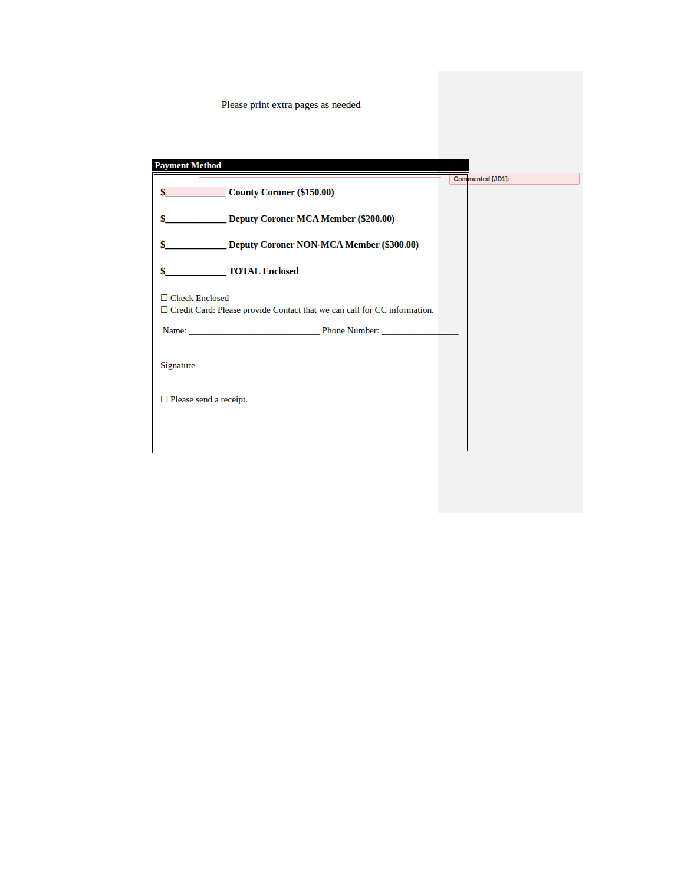Commented [JD1]:
Please print extra pages as needed
Payment Method
$_____________ County Coroner ($150.00)
$_____________ Deputy Coroner MCA Member ($200.00)
$_____________ Deputy Coroner NON-MCA Member ($300.00)
$_____________ TOTAL Enclosed
☐ Check Enclosed
☐ Credit Card: Please provide Contact that we can call for CC information.
Name: _____________________________ Phone Number: _________________
Signature_______________________________________________________________
☐ Please send a receipt.